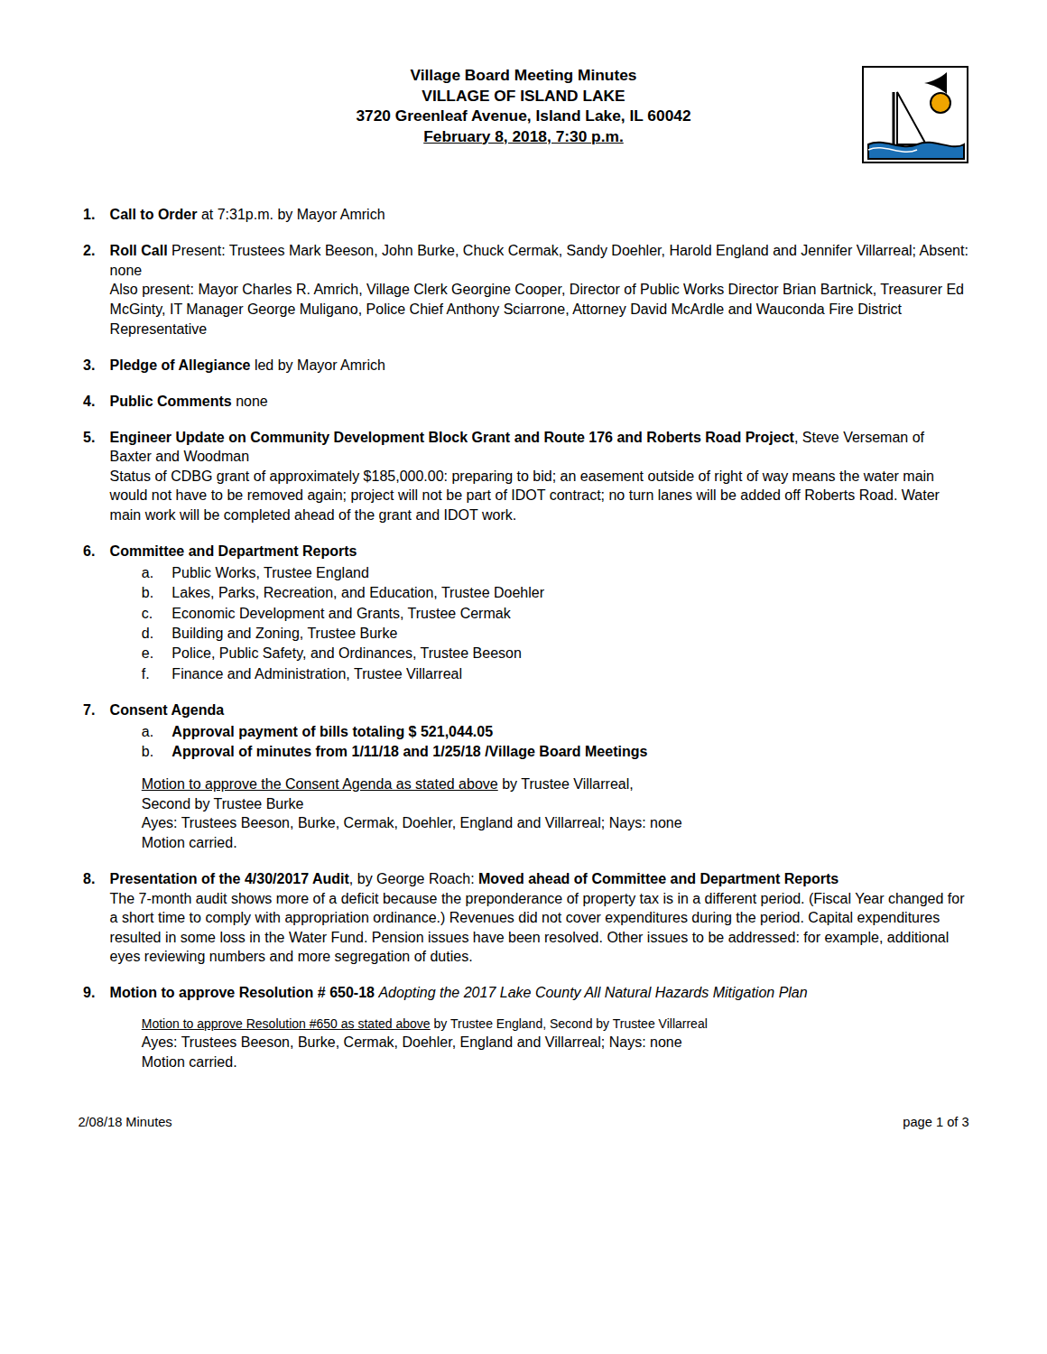Village Board Meeting Minutes
VILLAGE OF ISLAND LAKE
3720 Greenleaf Avenue, Island Lake, IL 60042
February 8, 2018, 7:30 p.m.
Call to Order at 7:31p.m. by Mayor Amrich
Roll Call Present: Trustees Mark Beeson, John Burke, Chuck Cermak, Sandy Doehler, Harold England and Jennifer Villarreal; Absent: none
Also present: Mayor Charles R. Amrich, Village Clerk Georgine Cooper, Director of Public Works Director Brian Bartnick, Treasurer Ed McGinty, IT Manager George Muligano, Police Chief Anthony Sciarrone, Attorney David McArdle and Wauconda Fire District Representative
Pledge of Allegiance led by Mayor Amrich
Public Comments none
Engineer Update on Community Development Block Grant and Route 176 and Roberts Road Project, Steve Verseman of Baxter and Woodman
Status of CDBG grant of approximately $185,000.00: preparing to bid; an easement outside of right of way means the water main would not have to be removed again; project will not be part of IDOT contract; no turn lanes will be added off Roberts Road. Water main work will be completed ahead of the grant and IDOT work.
Committee and Department Reports
Public Works, Trustee England
Lakes, Parks, Recreation, and Education, Trustee Doehler
Economic Development and Grants, Trustee Cermak
Building and Zoning, Trustee Burke
Police, Public Safety, and Ordinances, Trustee Beeson
Finance and Administration, Trustee Villarreal
Consent Agenda
Approval payment of bills totaling $ 521,044.05
Approval of minutes from 1/11/18 and 1/25/18 /Village Board Meetings
Motion to approve the Consent Agenda as stated above by Trustee Villarreal,
Second by Trustee Burke
Ayes: Trustees Beeson, Burke, Cermak, Doehler, England and Villarreal; Nays: none
Motion carried.
Presentation of the 4/30/2017 Audit, by George Roach: Moved ahead of Committee and Department Reports
The 7-month audit shows more of a deficit because the preponderance of property tax is in a different period. (Fiscal Year changed for a short time to comply with appropriation ordinance.) Revenues did not cover expenditures during the period. Capital expenditures resulted in some loss in the Water Fund. Pension issues have been resolved. Other issues to be addressed: for example, additional eyes reviewing numbers and more segregation of duties.
Motion to approve Resolution # 650-18 Adopting the 2017 Lake County All Natural Hazards Mitigation Plan
Motion to approve Resolution #650 as stated above by Trustee England, Second by Trustee Villarreal
Ayes: Trustees Beeson, Burke, Cermak, Doehler, England and Villarreal; Nays: none
Motion carried.
2/08/18 Minutes page 1 of 3